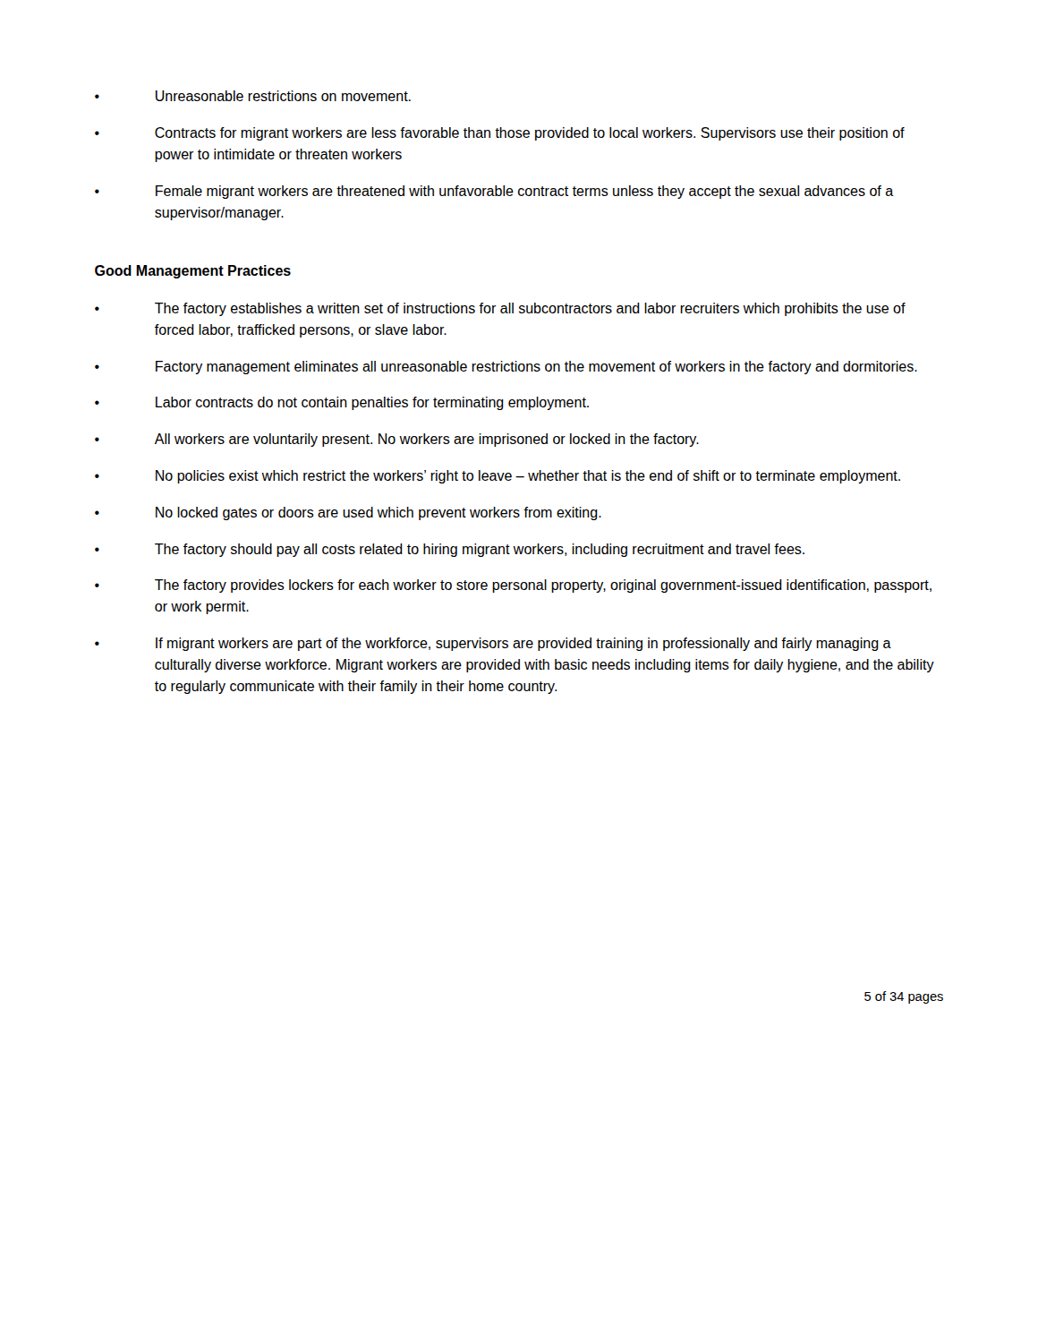Unreasonable restrictions on movement.
Contracts for migrant workers are less favorable than those provided to local workers. Supervisors use their position of power to intimidate or threaten workers
Female migrant workers are threatened with unfavorable contract terms unless they accept the sexual advances of a supervisor/manager.
Good Management Practices
The factory establishes a written set of instructions for all subcontractors and labor recruiters which prohibits the use of forced labor, trafficked persons, or slave labor.
Factory management eliminates all unreasonable restrictions on the movement of workers in the factory and dormitories.
Labor contracts do not contain penalties for terminating employment.
All workers are voluntarily present. No workers are imprisoned or locked in the factory.
No policies exist which restrict the workers’ right to leave – whether that is the end of shift or to terminate employment.
No locked gates or doors are used which prevent workers from exiting.
The factory should pay all costs related to hiring migrant workers, including recruitment and travel fees.
The factory provides lockers for each worker to store personal property, original government-issued identification, passport, or work permit.
If migrant workers are part of the workforce, supervisors are provided training in professionally and fairly managing a culturally diverse workforce. Migrant workers are provided with basic needs including items for daily hygiene, and the ability to regularly communicate with their family in their home country.
5 of 34 pages